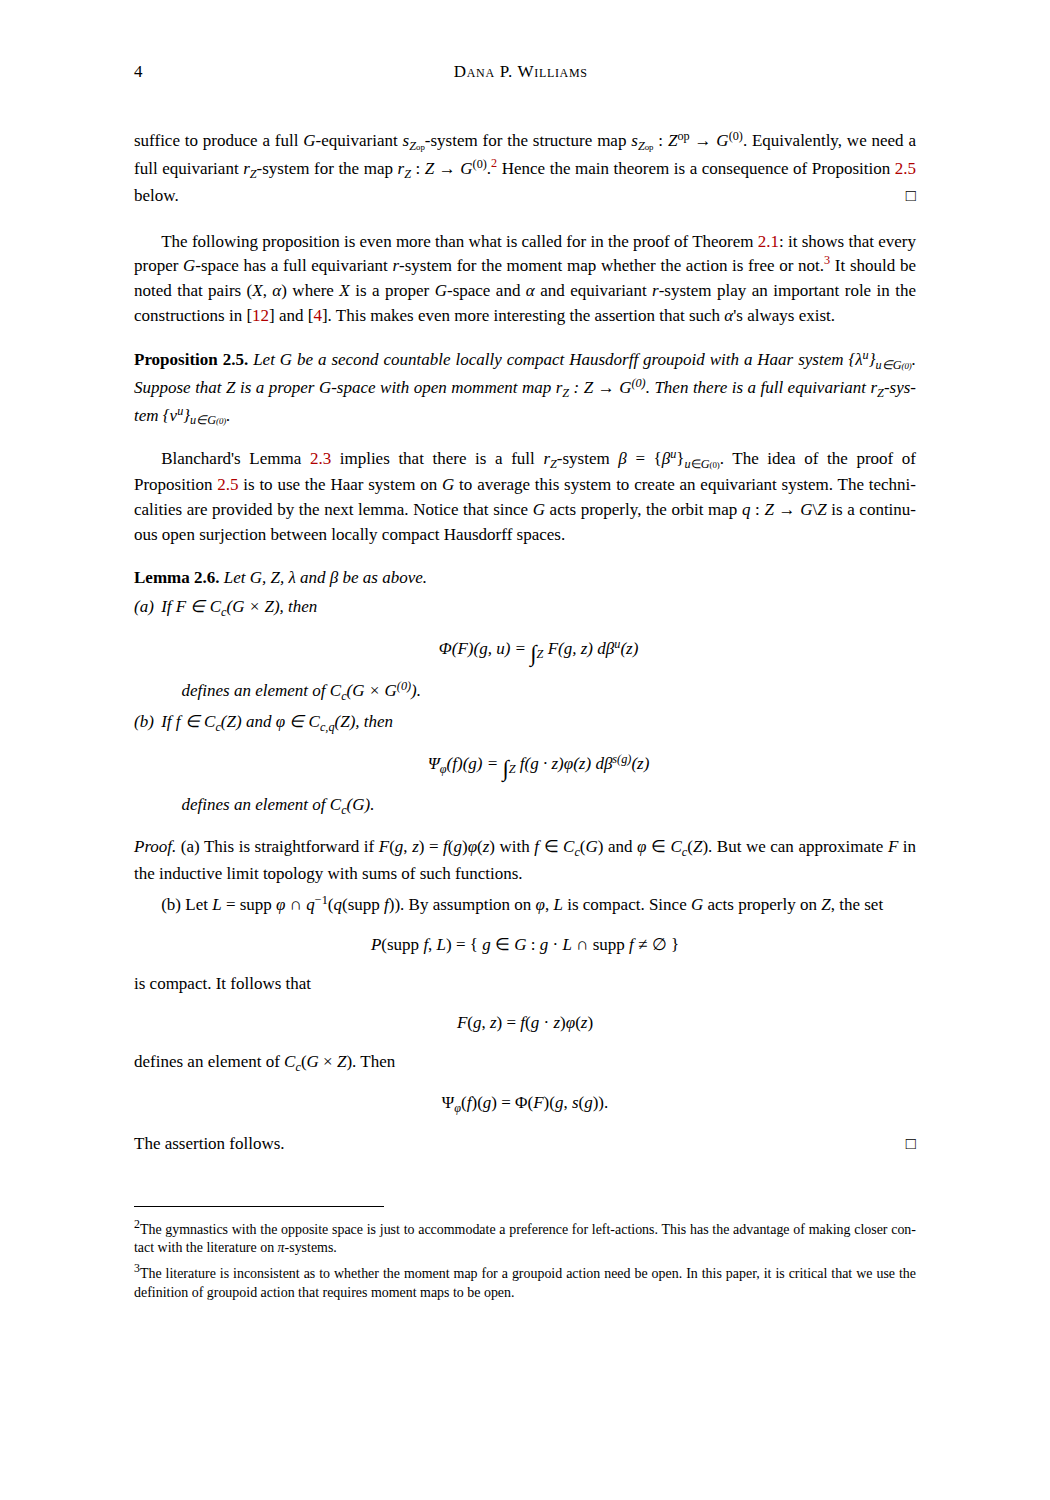4 Dana P. Williams
suffice to produce a full G-equivariant sZop-system for the structure map sZop : Zop → G(0). Equivalently, we need a full equivariant rZ-system for the map rZ : Z → G(0).2 Hence the main theorem is a consequence of Proposition 2.5 below. □
The following proposition is even more than what is called for in the proof of Theorem 2.1: it shows that every proper G-space has a full equivariant r-system for the moment map whether the action is free or not.3 It should be noted that pairs (X, α) where X is a proper G-space and α and equivariant r-system play an important role in the constructions in [12] and [4]. This makes even more interesting the assertion that such α's always exist.
Proposition 2.5. Let G be a second countable locally compact Hausdorff groupoid with a Haar system {λu}u∈G(0). Suppose that Z is a proper G-space with open momment map rZ : Z → G(0). Then there is a full equivariant rZ-system {νu}u∈G(0).
Blanchard's Lemma 2.3 implies that there is a full rZ-system β = {βu}u∈G(0). The idea of the proof of Proposition 2.5 is to use the Haar system on G to average this system to create an equivariant system. The technicalities are provided by the next lemma. Notice that since G acts properly, the orbit map q : Z → G\Z is a continuous open surjection between locally compact Hausdorff spaces.
Lemma 2.6. Let G, Z, λ and β be as above.
(a) If F ∈ Cc(G × Z), then Φ(F)(g, u) = ∫Z F(g, z) dβ u(z) defines an element of Cc(G × G(0)).
(b) If f ∈ Cc(Z) and φ ∈ Cc,q(Z), then Ψφ(f)(g) = ∫Z f(g · z)φ(z) dβ s(g)(z) defines an element of Cc(G).
Proof. (a) This is straightforward if F(g, z) = f(g)φ(z) with f ∈ Cc(G) and φ ∈ Cc(Z). But we can approximate F in the inductive limit topology with sums of such functions.
(b) Let L = supp φ ∩ q−1(q(supp f)). By assumption on φ, L is compact. Since G acts properly on Z, the set
P(supp f, L) = { g ∈ G : g · L ∩ supp f ≠ ∅ }
is compact. It follows that
F(g, z) = f(g · z)φ(z)
defines an element of Cc(G × Z). Then
Ψφ(f)(g) = Φ(F)(g, s(g)).
The assertion follows. □
2The gymnastics with the opposite space is just to accommodate a preference for left-actions. This has the advantage of making closer contact with the literature on π-systems.
3The literature is inconsistent as to whether the moment map for a groupoid action need be open. In this paper, it is critical that we use the definition of groupoid action that requires moment maps to be open.